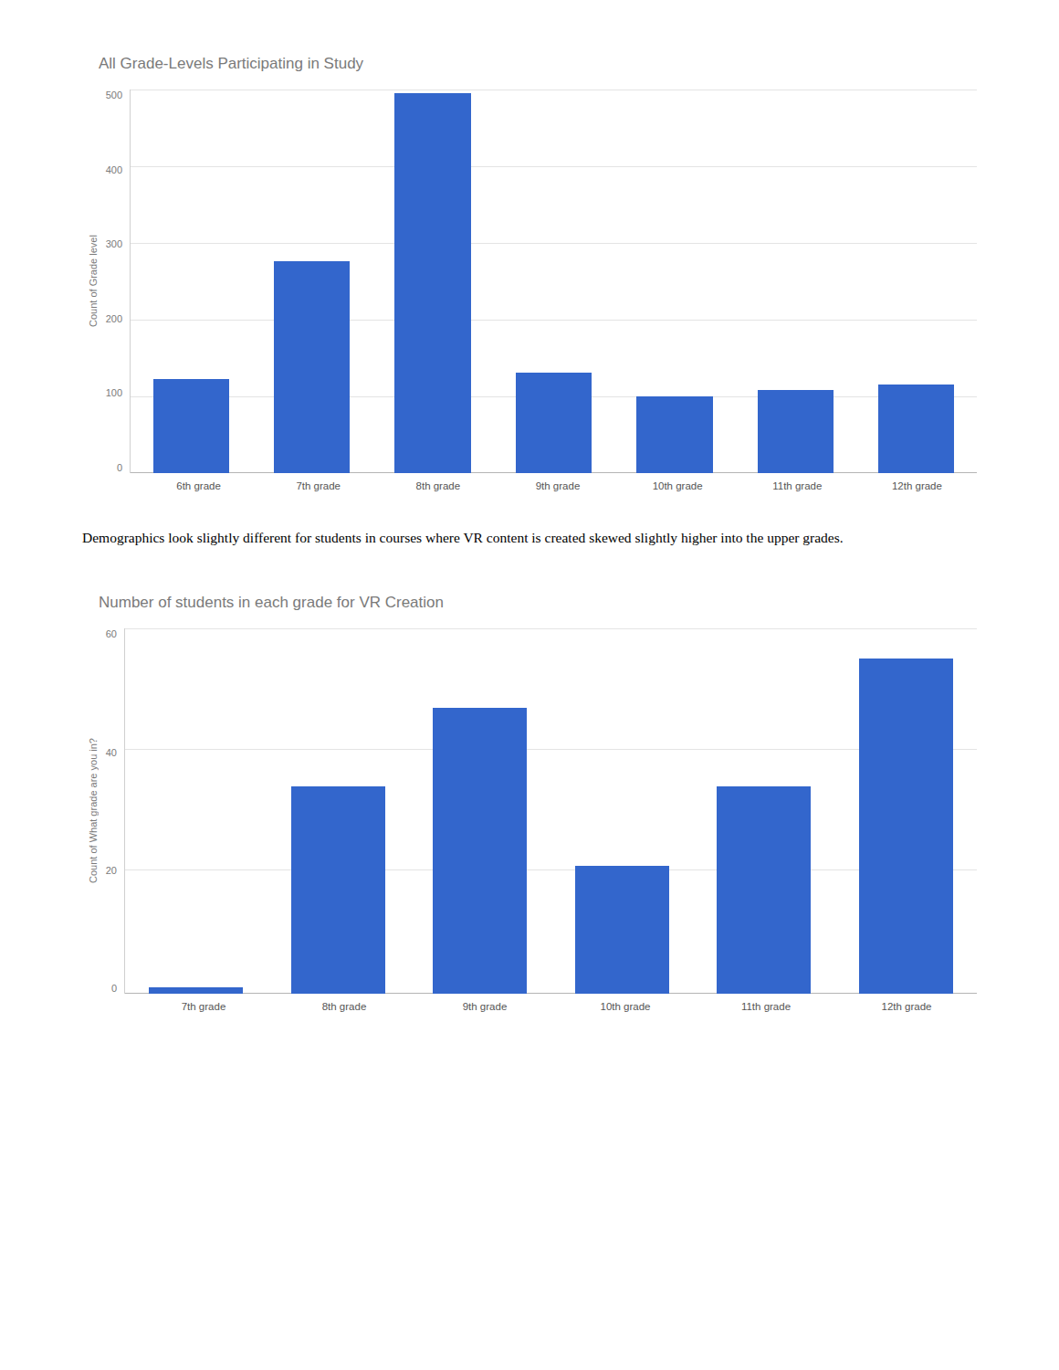All Grade-Levels Participating in Study
Count of Grade level
500
400
300
200
100
0
6th grade 7th grade 8th grade 9th grade 10th grade 11th grade 12th grade
Demographics look slightly different for students in courses where VR content is created skewed slightly higher into the upper grades.
Number of students in each grade for VR Creation
Count of What grade are you in?
60
40
20
0
7th grade 8th grade 9th grade 10th grade 11th grade 12th grade